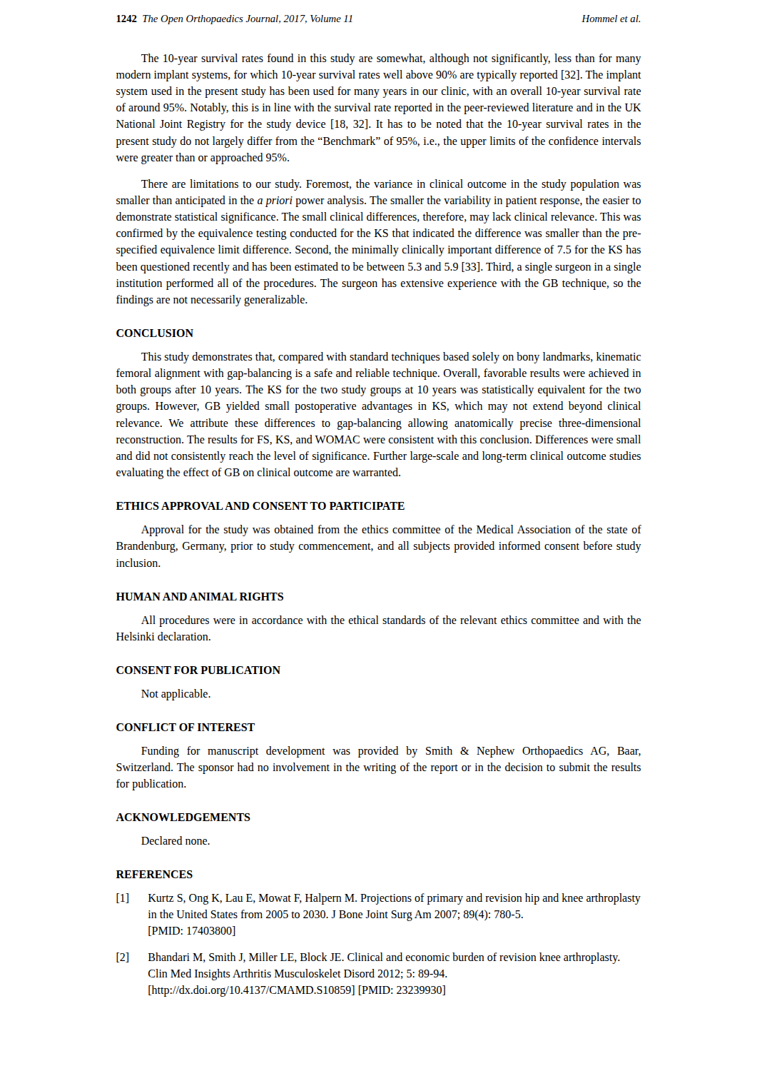1242 The Open Orthopaedics Journal, 2017, Volume 11
Hommel et al.
The 10-year survival rates found in this study are somewhat, although not significantly, less than for many modern implant systems, for which 10-year survival rates well above 90% are typically reported [32]. The implant system used in the present study has been used for many years in our clinic, with an overall 10-year survival rate of around 95%. Notably, this is in line with the survival rate reported in the peer-reviewed literature and in the UK National Joint Registry for the study device [18, 32]. It has to be noted that the 10-year survival rates in the present study do not largely differ from the “Benchmark” of 95%, i.e., the upper limits of the confidence intervals were greater than or approached 95%.
There are limitations to our study. Foremost, the variance in clinical outcome in the study population was smaller than anticipated in the a priori power analysis. The smaller the variability in patient response, the easier to demonstrate statistical significance. The small clinical differences, therefore, may lack clinical relevance. This was confirmed by the equivalence testing conducted for the KS that indicated the difference was smaller than the pre-specified equivalence limit difference. Second, the minimally clinically important difference of 7.5 for the KS has been questioned recently and has been estimated to be between 5.3 and 5.9 [33]. Third, a single surgeon in a single institution performed all of the procedures. The surgeon has extensive experience with the GB technique, so the findings are not necessarily generalizable.
Conclusion
This study demonstrates that, compared with standard techniques based solely on bony landmarks, kinematic femoral alignment with gap-balancing is a safe and reliable technique. Overall, favorable results were achieved in both groups after 10 years. The KS for the two study groups at 10 years was statistically equivalent for the two groups. However, GB yielded small postoperative advantages in KS, which may not extend beyond clinical relevance. We attribute these differences to gap-balancing allowing anatomically precise three-dimensional reconstruction. The results for FS, KS, and WOMAC were consistent with this conclusion. Differences were small and did not consistently reach the level of significance. Further large-scale and long-term clinical outcome studies evaluating the effect of GB on clinical outcome are warranted.
Ethics Approval and Consent to Participate
Approval for the study was obtained from the ethics committee of the Medical Association of the state of Brandenburg, Germany, prior to study commencement, and all subjects provided informed consent before study inclusion.
Human and Animal Rights
All procedures were in accordance with the ethical standards of the relevant ethics committee and with the Helsinki declaration.
Consent for Publication
Not applicable.
Conflict of Interest
Funding for manuscript development was provided by Smith & Nephew Orthopaedics AG, Baar, Switzerland. The sponsor had no involvement in the writing of the report or in the decision to submit the results for publication.
Acknowledgements
Declared none.
References
[1]
Kurtz S, Ong K, Lau E, Mowat F, Halpern M. Projections of primary and revision hip and knee arthroplasty in the United States from 2005 to 2030. J Bone Joint Surg Am 2007; 89(4): 780-5. [PMID: 17403800]
[2]
Bhandari M, Smith J, Miller LE, Block JE. Clinical and economic burden of revision knee arthroplasty. Clin Med Insights Arthritis Musculoskelet Disord 2012; 5: 89-94. [http://dx.doi.org/10.4137/CMAMD.S10859] [PMID: 23239930]